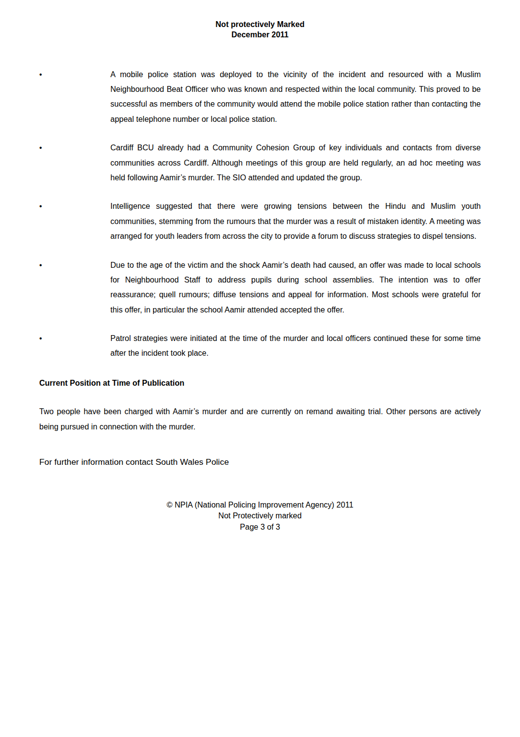Not protectively Marked
December 2011
A mobile police station was deployed to the vicinity of the incident and resourced with a Muslim Neighbourhood Beat Officer who was known and respected within the local community. This proved to be successful as members of the community would attend the mobile police station rather than contacting the appeal telephone number or local police station.
Cardiff BCU already had a Community Cohesion Group of key individuals and contacts from diverse communities across Cardiff. Although meetings of this group are held regularly, an ad hoc meeting was held following Aamir’s murder. The SIO attended and updated the group.
Intelligence suggested that there were growing tensions between the Hindu and Muslim youth communities, stemming from the rumours that the murder was a result of mistaken identity. A meeting was arranged for youth leaders from across the city to provide a forum to discuss strategies to dispel tensions.
Due to the age of the victim and the shock Aamir’s death had caused, an offer was made to local schools for Neighbourhood Staff to address pupils during school assemblies. The intention was to offer reassurance; quell rumours; diffuse tensions and appeal for information. Most schools were grateful for this offer, in particular the school Aamir attended accepted the offer.
Patrol strategies were initiated at the time of the murder and local officers continued these for some time after the incident took place.
Current Position at Time of Publication
Two people have been charged with Aamir’s murder and are currently on remand awaiting trial. Other persons are actively being pursued in connection with the murder.
For further information contact South Wales Police
© NPIA (National Policing Improvement Agency) 2011
Not Protectively marked
Page 3 of 3